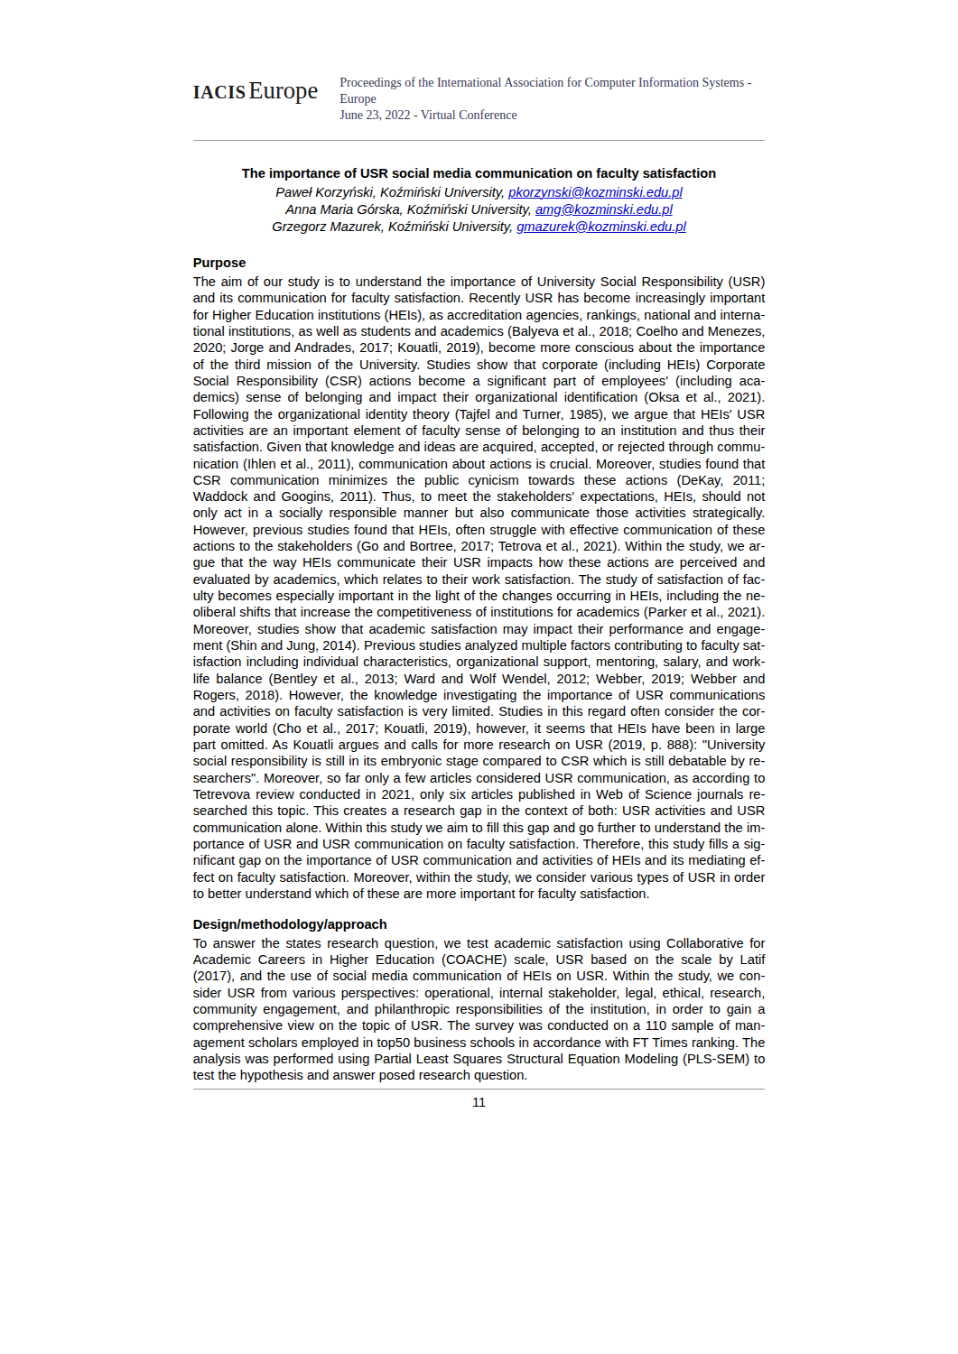IACIS Europe
Proceedings of the International Association for Computer Information Systems - Europe
June 23, 2022 - Virtual Conference
The importance of USR social media communication on faculty satisfaction
Paweł Korzyński, Koźmiński University, pkorzynski@kozminski.edu.pl
Anna Maria Górska, Koźmiński University, amg@kozminski.edu.pl
Grzegorz Mazurek, Koźmiński University, gmazurek@kozminski.edu.pl
Purpose
The aim of our study is to understand the importance of University Social Responsibility (USR) and its communication for faculty satisfaction. Recently USR has become increasingly important for Higher Education institutions (HEIs), as accreditation agencies, rankings, national and international institutions, as well as students and academics (Balyeva et al., 2018; Coelho and Menezes, 2020; Jorge and Andrades, 2017; Kouatli, 2019), become more conscious about the importance of the third mission of the University. Studies show that corporate (including HEIs) Corporate Social Responsibility (CSR) actions become a significant part of employees' (including academics) sense of belonging and impact their organizational identification (Oksa et al., 2021). Following the organizational identity theory (Tajfel and Turner, 1985), we argue that HEIs' USR activities are an important element of faculty sense of belonging to an institution and thus their satisfaction. Given that knowledge and ideas are acquired, accepted, or rejected through communication (Ihlen et al., 2011), communication about actions is crucial. Moreover, studies found that CSR communication minimizes the public cynicism towards these actions (DeKay, 2011; Waddock and Googins, 2011). Thus, to meet the stakeholders' expectations, HEIs, should not only act in a socially responsible manner but also communicate those activities strategically. However, previous studies found that HEIs, often struggle with effective communication of these actions to the stakeholders (Go and Bortree, 2017; Tetrova et al., 2021). Within the study, we argue that the way HEIs communicate their USR impacts how these actions are perceived and evaluated by academics, which relates to their work satisfaction. The study of satisfaction of faculty becomes especially important in the light of the changes occurring in HEIs, including the neoliberal shifts that increase the competitiveness of institutions for academics (Parker et al., 2021). Moreover, studies show that academic satisfaction may impact their performance and engagement (Shin and Jung, 2014). Previous studies analyzed multiple factors contributing to faculty satisfaction including individual characteristics, organizational support, mentoring, salary, and work-life balance (Bentley et al., 2013; Ward and Wolf Wendel, 2012; Webber, 2019; Webber and Rogers, 2018). However, the knowledge investigating the importance of USR communications and activities on faculty satisfaction is very limited. Studies in this regard often consider the corporate world (Cho et al., 2017; Kouatli, 2019), however, it seems that HEIs have been in large part omitted. As Kouatli argues and calls for more research on USR (2019, p. 888): "University social responsibility is still in its embryonic stage compared to CSR which is still debatable by researchers". Moreover, so far only a few articles considered USR communication, as according to Tetrevova review conducted in 2021, only six articles published in Web of Science journals researched this topic. This creates a research gap in the context of both: USR activities and USR communication alone. Within this study we aim to fill this gap and go further to understand the importance of USR and USR communication on faculty satisfaction. Therefore, this study fills a significant gap on the importance of USR communication and activities of HEIs and its mediating effect on faculty satisfaction. Moreover, within the study, we consider various types of USR in order to better understand which of these are more important for faculty satisfaction.
Design/methodology/approach
To answer the states research question, we test academic satisfaction using Collaborative for Academic Careers in Higher Education (COACHE) scale, USR based on the scale by Latif (2017), and the use of social media communication of HEIs on USR. Within the study, we consider USR from various perspectives: operational, internal stakeholder, legal, ethical, research, community engagement, and philanthropic responsibilities of the institution, in order to gain a comprehensive view on the topic of USR. The survey was conducted on a 110 sample of management scholars employed in top50 business schools in accordance with FT Times ranking. The analysis was performed using Partial Least Squares Structural Equation Modeling (PLS-SEM) to test the hypothesis and answer posed research question.
11